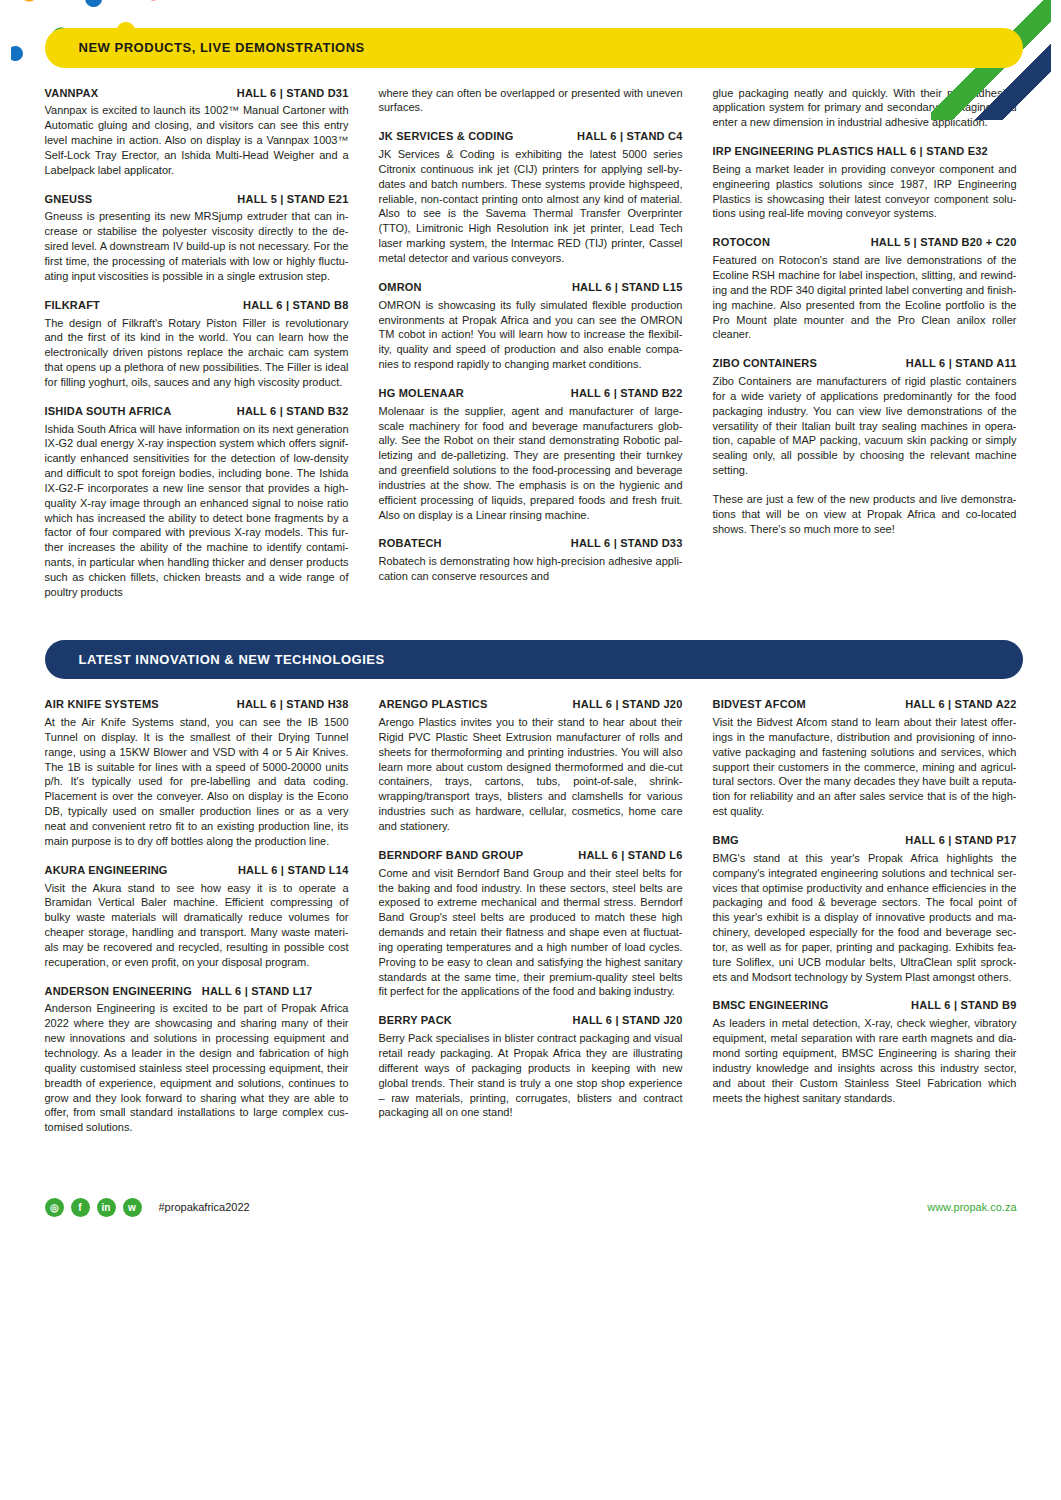NEW PRODUCTS, LIVE DEMONSTRATIONS
VANNPAX HALL 6 | STAND D31
Vannpax is excited to launch its 1002™ Manual Cartoner with Automatic gluing and closing, and visitors can see this entry level machine in action. Also on display is a Vannpax 1003™ Self-Lock Tray Erector, an Ishida Multi-Head Weigher and a Labelpack label applicator.
GNEUSS HALL 5 | STAND E21
Gneuss is presenting its new MRSjump extruder that can increase or stabilise the polyester viscosity directly to the desired level. A downstream IV build-up is not necessary. For the first time, the processing of materials with low or highly fluctuating input viscosities is possible in a single extrusion step.
FILKRAFT HALL 6 | STAND B8
The design of Filkraft's Rotary Piston Filler is revolutionary and the first of its kind in the world. You can learn how the electronically driven pistons replace the archaic cam system that opens up a plethora of new possibilities. The Filler is ideal for filling yoghurt, oils, sauces and any high viscosity product.
ISHIDA SOUTH AFRICA HALL 6 | STAND B32
Ishida South Africa will have information on its next generation IX-G2 dual energy X-ray inspection system which offers significantly enhanced sensitivities for the detection of low-density and difficult to spot foreign bodies, including bone. The Ishida IX-G2-F incorporates a new line sensor that provides a high-quality X-ray image through an enhanced signal to noise ratio which has increased the ability to detect bone fragments by a factor of four compared with previous X-ray models. This further increases the ability of the machine to identify contaminants, in particular when handling thicker and denser products such as chicken fillets, chicken breasts and a wide range of poultry products
where they can often be overlapped or presented with uneven surfaces.
JK SERVICES & CODING HALL 6 | STAND C4
JK Services & Coding is exhibiting the latest 5000 series Citronix continuous ink jet (CIJ) printers for applying sell-by-dates and batch numbers. These systems provide highspeed, reliable, non-contact printing onto almost any kind of material. Also to see is the Savema Thermal Transfer Overprinter (TTO), Limitronic High Resolution ink jet printer, Lead Tech laser marking system, the Intermac RED (TIJ) printer, Cassel metal detector and various conveyors.
OMRON HALL 6 | STAND L15
OMRON is showcasing its fully simulated flexible production environments at Propak Africa and you can see the OMRON TM cobot in action! You will learn how to increase the flexibility, quality and speed of production and also enable companies to respond rapidly to changing market conditions.
HG MOLENAAR HALL 6 | STAND B22
Molenaar is the supplier, agent and manufacturer of large-scale machinery for food and beverage manufacturers globally. See the Robot on their stand demonstrating Robotic palletizing and de-palletizing. They are presenting their turnkey and greenfield solutions to the food-processing and beverage industries at the show. The emphasis is on the hygienic and efficient processing of liquids, prepared foods and fresh fruit. Also on display is a Linear rinsing machine.
ROBATECH HALL 6 | STAND D33
Robatech is demonstrating how high-precision adhesive application can conserve resources and
glue packaging neatly and quickly. With their new adhesive application system for primary and secondary packaging, you enter a new dimension in industrial adhesive application.
IRP ENGINEERING PLASTICS HALL 6 | STAND E32
Being a market leader in providing conveyor component and engineering plastics solutions since 1987, IRP Engineering Plastics is showcasing their latest conveyor component solutions using real-life moving conveyor systems.
ROTOCON HALL 5 | STAND B20 + C20
Featured on Rotocon's stand are live demonstrations of the Ecoline RSH machine for label inspection, slitting, and rewinding and the RDF 340 digital printed label converting and finishing machine. Also presented from the Ecoline portfolio is the Pro Mount plate mounter and the Pro Clean anilox roller cleaner.
ZIBO CONTAINERS HALL 6 | STAND A11
Zibo Containers are manufacturers of rigid plastic containers for a wide variety of applications predominantly for the food packaging industry. You can view live demonstrations of the versatility of their Italian built tray sealing machines in operation, capable of MAP packing, vacuum skin packing or simply sealing only, all possible by choosing the relevant machine setting.
These are just a few of the new products and live demonstrations that will be on view at Propak Africa and co-located shows. There's so much more to see!
LATEST INNOVATION & NEW TECHNOLOGIES
AIR KNIFE SYSTEMS HALL 6 | STAND H38
At the Air Knife Systems stand, you can see the IB 1500 Tunnel on display. It is the smallest of their Drying Tunnel range, using a 15KW Blower and VSD with 4 or 5 Air Knives. The 1B is suitable for lines with a speed of 5000-20000 units p/h. It's typically used for pre-labelling and data coding. Placement is over the conveyer. Also on display is the Econo DB, typically used on smaller production lines or as a very neat and convenient retro fit to an existing production line, its main purpose is to dry off bottles along the production line.
AKURA ENGINEERING HALL 6 | STAND L14
Visit the Akura stand to see how easy it is to operate a Bramidan Vertical Baler machine. Efficient compressing of bulky waste materials will dramatically reduce volumes for cheaper storage, handling and transport. Many waste materials may be recovered and recycled, resulting in possible cost recuperation, or even profit, on your disposal program.
ANDERSON ENGINEERING HALL 6 | STAND L17
Anderson Engineering is excited to be part of Propak Africa 2022 where they are showcasing and sharing many of their new innovations and solutions in processing equipment and technology. As a leader in the design and fabrication of high quality customised stainless steel processing equipment, their breadth of experience, equipment and solutions, continues to grow and they look forward to sharing what they are able to offer, from small standard installations to large complex customised solutions.
ARENGO PLASTICS HALL 6 | STAND J20
Arengo Plastics invites you to their stand to hear about their Rigid PVC Plastic Sheet Extrusion manufacturer of rolls and sheets for thermoforming and printing industries. You will also learn more about custom designed thermoformed and die-cut containers, trays, cartons, tubs, point-of-sale, shrink-wrapping/transport trays, blisters and clamshells for various industries such as hardware, cellular, cosmetics, home care and stationery.
BERNDORF BAND GROUP HALL 6 | STAND L6
Come and visit Berndorf Band Group and their steel belts for the baking and food industry. In these sectors, steel belts are exposed to extreme mechanical and thermal stress. Berndorf Band Group's steel belts are produced to match these high demands and retain their flatness and shape even at fluctuating operating temperatures and a high number of load cycles. Proving to be easy to clean and satisfying the highest sanitary standards at the same time, their premium-quality steel belts fit perfect for the applications of the food and baking industry.
BERRY PACK HALL 6 | STAND J20
Berry Pack specialises in blister contract packaging and visual retail ready packaging. At Propak Africa they are illustrating different ways of packaging products in keeping with new global trends. Their stand is truly a one stop shop experience – raw materials, printing, corrugates, blisters and contract packaging all on one stand!
BIDVEST AFCOM HALL 6 | STAND A22
Visit the Bidvest Afcom stand to learn about their latest offerings in the manufacture, distribution and provisioning of innovative packaging and fastening solutions and services, which support their customers in the commerce, mining and agricultural sectors. Over the many decades they have built a reputation for reliability and an after sales service that is of the highest quality.
BMG HALL 6 | STAND P17
BMG's stand at this year's Propak Africa highlights the company's integrated engineering solutions and technical services that optimise productivity and enhance efficiencies in the packaging and food & beverage sectors. The focal point of this year's exhibit is a display of innovative products and machinery, developed especially for the food and beverage sector, as well as for paper, printing and packaging. Exhibits feature Soliflex, uni UCB modular belts, UltraClean split sprockets and Modsort technology by System Plast amongst others.
BMSC ENGINEERING HALL 6 | STAND B9
As leaders in metal detection, X-ray, check wiegher, vibratory equipment, metal separation with rare earth magnets and diamond sorting equipment, BMSC Engineering is sharing their industry knowledge and insights across this industry sector, and about their Custom Stainless Steel Fabrication which meets the highest sanitary standards.
◎ f in w #propakafrica2022
www.propak.co.za